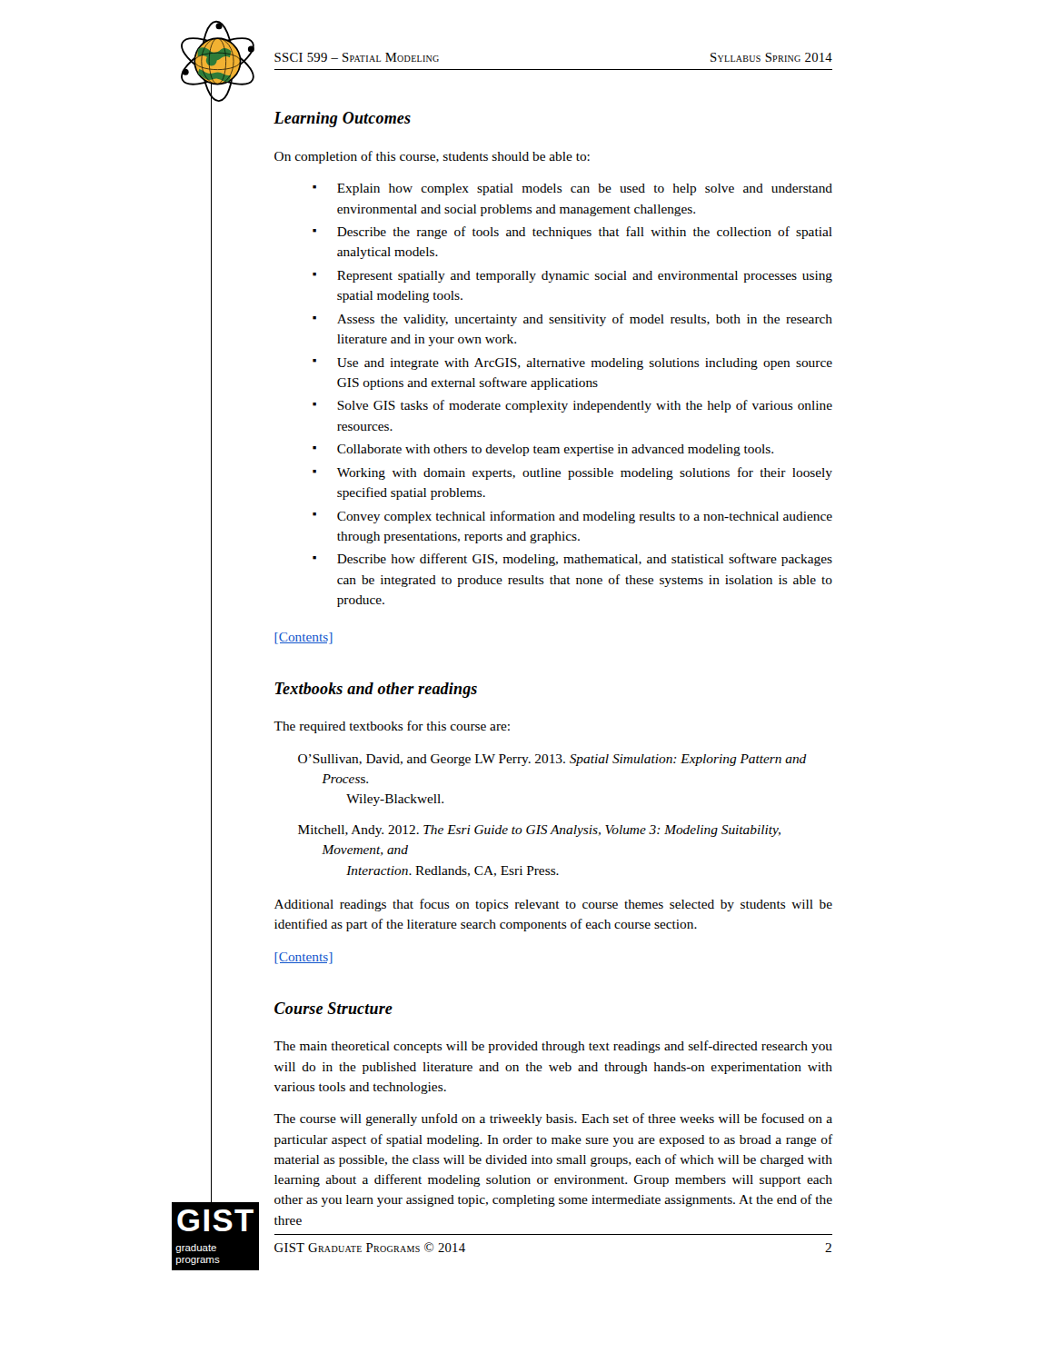SSCI 599 – Spatial Modeling Syllabus Spring 2014
Learning Outcomes
On completion of this course, students should be able to:
Explain how complex spatial models can be used to help solve and understand environmental and social problems and management challenges.
Describe the range of tools and techniques that fall within the collection of spatial analytical models.
Represent spatially and temporally dynamic social and environmental processes using spatial modeling tools.
Assess the validity, uncertainty and sensitivity of model results, both in the research literature and in your own work.
Use and integrate with ArcGIS, alternative modeling solutions including open source GIS options and external software applications
Solve GIS tasks of moderate complexity independently with the help of various online resources.
Collaborate with others to develop team expertise in advanced modeling tools.
Working with domain experts, outline possible modeling solutions for their loosely specified spatial problems.
Convey complex technical information and modeling results to a non-technical audience through presentations, reports and graphics.
Describe how different GIS, modeling, mathematical, and statistical software packages can be integrated to produce results that none of these systems in isolation is able to produce.
[Contents]
Textbooks and other readings
The required textbooks for this course are:
O’Sullivan, David, and George LW Perry. 2013. Spatial Simulation: Exploring Pattern and Process. Wiley-Blackwell.
Mitchell, Andy. 2012. The Esri Guide to GIS Analysis, Volume 3: Modeling Suitability, Movement, and Interaction. Redlands, CA, Esri Press.
Additional readings that focus on topics relevant to course themes selected by students will be identified as part of the literature search components of each course section.
[Contents]
Course Structure
The main theoretical concepts will be provided through text readings and self-directed research you will do in the published literature and on the web and through hands-on experimentation with various tools and technologies.
The course will generally unfold on a triweekly basis. Each set of three weeks will be focused on a particular aspect of spatial modeling. In order to make sure you are exposed to as broad a range of material as possible, the class will be divided into small groups, each of which will be charged with learning about a different modeling solution or environment. Group members will support each other as you learn your assigned topic, completing some intermediate assignments. At the end of the three
GIST
graduate
programs
GIST Graduate Programs © 2014 2